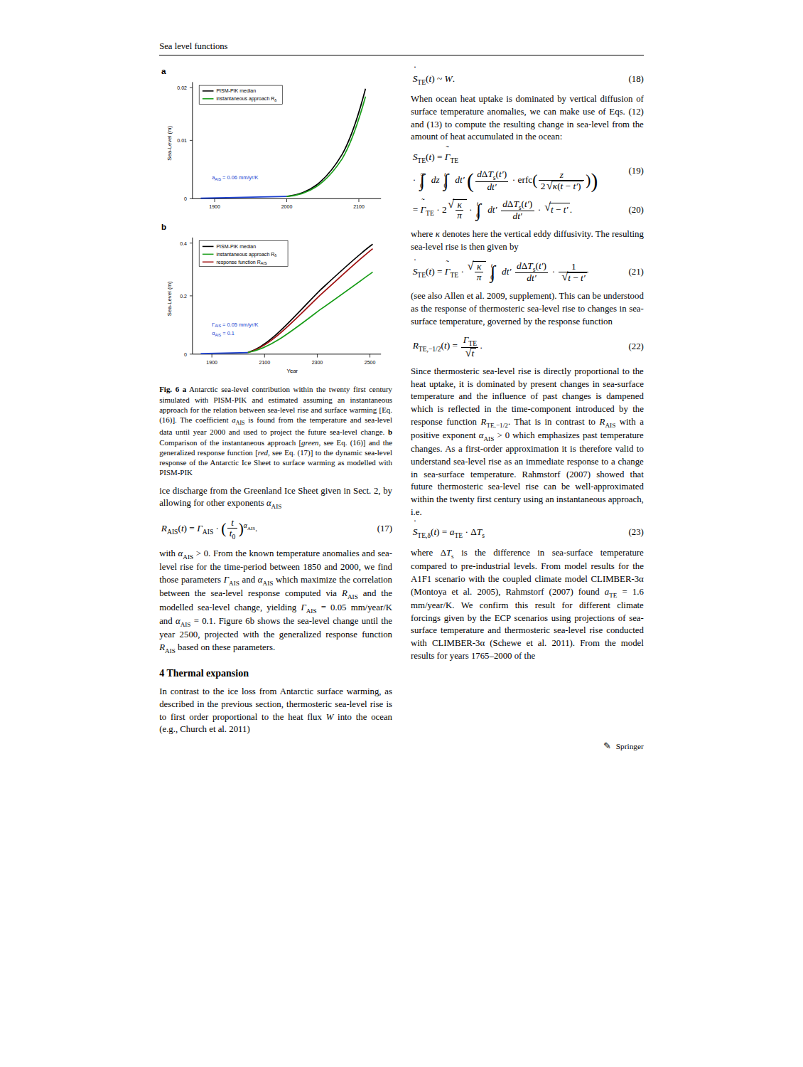Sea level functions
a 0 0.01 0.02 1900 2000 2100 Sea-Level (m) PISM-PIK median instantaneous approach Rδ aAIS = 0.06 mm/yr/K b 0 0.2 0.4 1900 2100 2300 2500 Year Sea-Level (m) PISM-PIK median instantaneous approach Rδ response function RAIS ΓAIS = 0.05 mm/yr/K αAIS = 0.1
Fig. 6 a Antarctic sea-level contribution within the twenty first century simulated with PISM-PIK and estimated assuming an instantaneous approach for the relation between sea-level rise and surface warming [Eq. (16)]. The coefficient aAIS is found from the temperature and sea-level data until year 2000 and used to project the future sea-level change. b Comparison of the instantaneous approach [green, see Eq. (16)] and the generalized response function [red, see Eq. (17)] to the dynamic sea-level response of the Antarctic Ice Sheet to surface warming as modelled with PISM-PIK
ice discharge from the Greenland Ice Sheet given in Sect. 2, by allowing for other exponents αAIS
RAIS(t) = ΓAIS · (tt0)αAIS.
(17)
with αAIS > 0. From the known temperature anomalies and sea-level rise for the time-period between 1850 and 2000, we find those parameters ΓAIS and αAIS which maximize the correlation between the sea-level response computed via RAIS and the modelled sea-level change, yielding ΓAIS = 0.05 mm/year/K and αAIS = 0.1. Figure 6b shows the sea-level change until the year 2500, projected with the generalized response function RAIS based on these parameters.
4 Thermal expansion
In contrast to the ice loss from Antarctic surface warming, as described in the previous section, thermosteric sea-level rise is to first order proportional to the heat flux W into the ocean (e.g., Church et al. 2011)
STE(t) ~ W.
(18)
When ocean heat uptake is dominated by vertical diffusion of surface temperature anomalies, we can make use of Eqs. (12) and (13) to compute the resulting change in sea-level from the amount of heat accumulated in the ocean:
STE(t) = ΓTE
· ∫∞0 dz ∫t 0 dt′ (d ΔTs(t′) dt′ · erfc(z 2κ(t − t′)))
(19)
= ΓTE · 2κπ · ∫t 0 dt′ d ΔTs(t′) dt′ · t − t′.
(20)
where κ denotes here the vertical eddy diffusivity. The resulting sea-level rise is then given by
STE(t) = ΓTE · κπ ∫t 0 dt′ d ΔTs(t′) dt′ · 1 t − t′
(21)
(see also Allen et al. 2009, supplement). This can be understood as the response of thermosteric sea-level rise to changes in sea-surface temperature, governed by the response function
RTE,−1/2(t) = ΓTE t.
(22)
Since thermosteric sea-level rise is directly proportional to the heat uptake, it is dominated by present changes in sea-surface temperature and the influence of past changes is dampened which is reflected in the time-component introduced by the response function RTE,−1/2. That is in contrast to RAIS with a positive exponent αAIS > 0 which emphasizes past temperature changes. As a first-order approximation it is therefore valid to understand sea-level rise as an immediate response to a change in sea-surface temperature. Rahmstorf (2007) showed that future thermosteric sea-level rise can be well-approximated within the twenty first century using an instantaneous approach, i.e.
STE,δ(t) = aTE · ΔTs
(23)
where ΔTs is the difference in sea-surface temperature compared to pre-industrial levels. From model results for the A1F1 scenario with the coupled climate model CLIMBER-3α (Montoya et al. 2005), Rahmstorf (2007) found aTE = 1.6 mm/year/K. We confirm this result for different climate forcings given by the ECP scenarios using projections of sea-surface temperature and thermosteric sea-level rise conducted with CLIMBER-3α (Schewe et al. 2011). From the model results for years 1765–2000 of the
✎ Springer